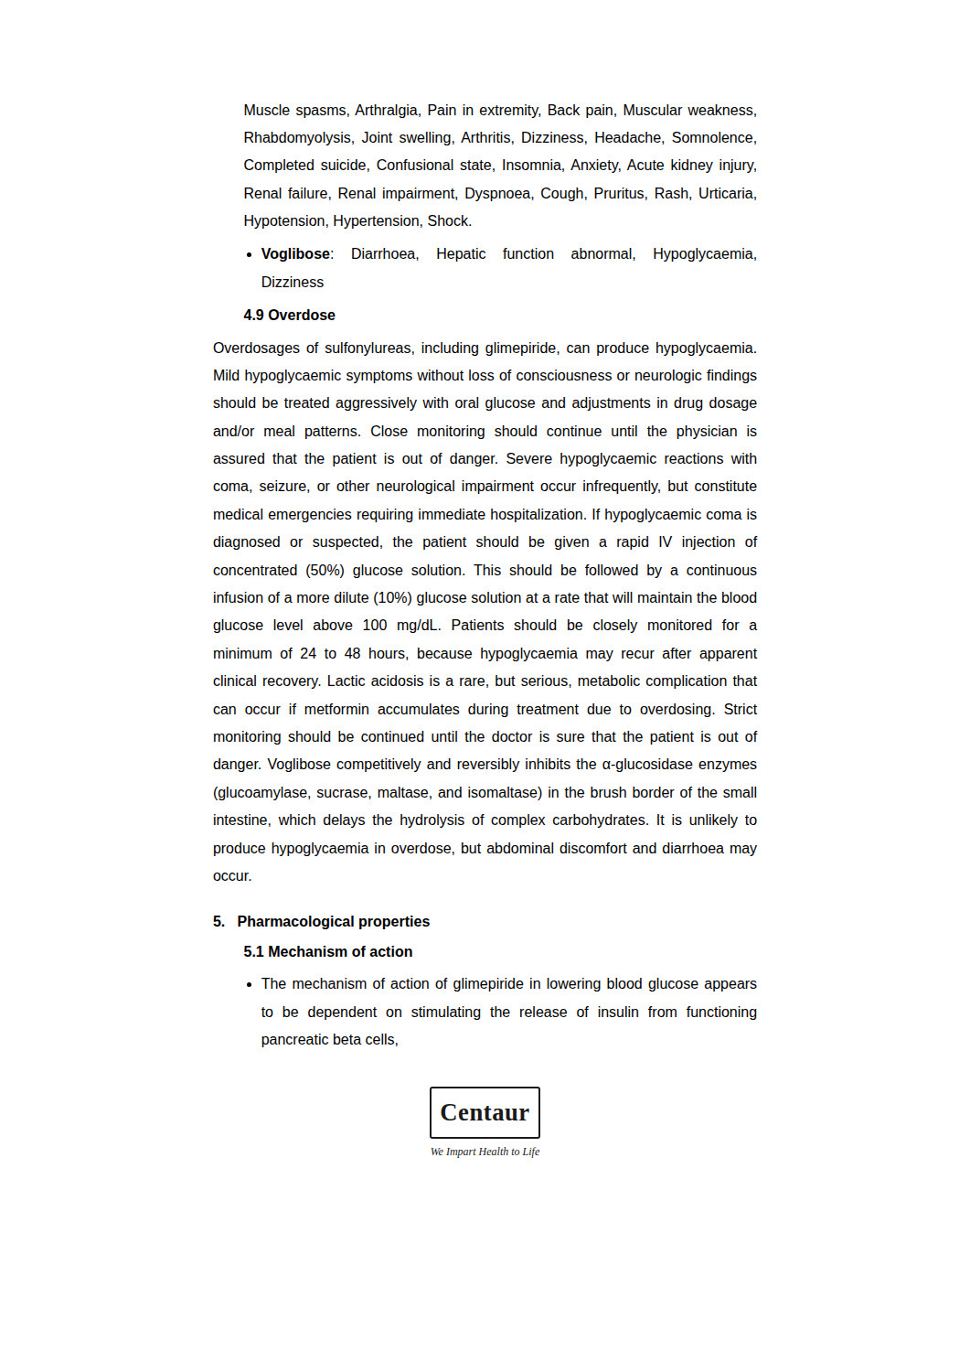Muscle spasms, Arthralgia, Pain in extremity, Back pain, Muscular weakness, Rhabdomyolysis, Joint swelling, Arthritis, Dizziness, Headache, Somnolence, Completed suicide, Confusional state, Insomnia, Anxiety, Acute kidney injury, Renal failure, Renal impairment, Dyspnoea, Cough, Pruritus, Rash, Urticaria, Hypotension, Hypertension, Shock.
Voglibose: Diarrhoea, Hepatic function abnormal, Hypoglycaemia, Dizziness
4.9 Overdose
Overdosages of sulfonylureas, including glimepiride, can produce hypoglycaemia. Mild hypoglycaemic symptoms without loss of consciousness or neurologic findings should be treated aggressively with oral glucose and adjustments in drug dosage and/or meal patterns. Close monitoring should continue until the physician is assured that the patient is out of danger. Severe hypoglycaemic reactions with coma, seizure, or other neurological impairment occur infrequently, but constitute medical emergencies requiring immediate hospitalization. If hypoglycaemic coma is diagnosed or suspected, the patient should be given a rapid IV injection of concentrated (50%) glucose solution. This should be followed by a continuous infusion of a more dilute (10%) glucose solution at a rate that will maintain the blood glucose level above 100 mg/dL. Patients should be closely monitored for a minimum of 24 to 48 hours, because hypoglycaemia may recur after apparent clinical recovery. Lactic acidosis is a rare, but serious, metabolic complication that can occur if metformin accumulates during treatment due to overdosing. Strict monitoring should be continued until the doctor is sure that the patient is out of danger. Voglibose competitively and reversibly inhibits the α-glucosidase enzymes (glucoamylase, sucrase, maltase, and isomaltase) in the brush border of the small intestine, which delays the hydrolysis of complex carbohydrates. It is unlikely to produce hypoglycaemia in overdose, but abdominal discomfort and diarrhoea may occur.
5. Pharmacological properties
5.1 Mechanism of action
The mechanism of action of glimepiride in lowering blood glucose appears to be dependent on stimulating the release of insulin from functioning pancreatic beta cells,
Centaur
We Impart Health to Life